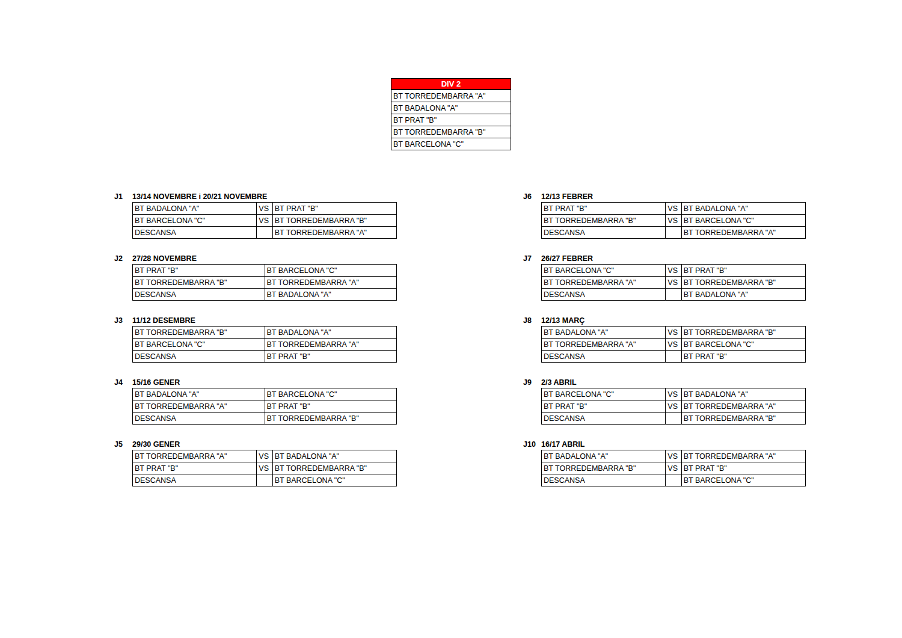DIV 2
| BT TORREDEMBARRA "A" |
| BT BADALONA "A" |
| BT PRAT "B" |
| BT TORREDEMBARRA "B" |
| BT BARCELONA "C" |
J113/14 NOVEMBRE i 20/21 NOVEMBRE
| BT BADALONA "A" | VS | BT PRAT "B" |
| BT BARCELONA "C" | VS | BT TORREDEMBARRA "B" |
| DESCANSA | | BT TORREDEMBARRA "A" |
J227/28 NOVEMBRE
| BT PRAT "B" | BT BARCELONA "C" |
| BT TORREDEMBARRA "B" | BT TORREDEMBARRA "A" |
| DESCANSA | BT BADALONA "A" |
J311/12 DESEMBRE
| BT TORREDEMBARRA "B" | BT BADALONA "A" |
| BT BARCELONA "C" | BT TORREDEMBARRA "A" |
| DESCANSA | BT PRAT "B" |
J415/16 GENER
| BT BADALONA "A" | BT BARCELONA "C" |
| BT TORREDEMBARRA "A" | BT PRAT "B" |
| DESCANSA | BT TORREDEMBARRA "B" |
J529/30 GENER
| BT TORREDEMBARRA "A" | VS | BT BADALONA "A" |
| BT PRAT "B" | VS | BT TORREDEMBARRA "B" |
| DESCANSA | | BT BARCELONA "C" |
J612/13 FEBRER
| BT PRAT "B" | VS | BT BADALONA "A" |
| BT TORREDEMBARRA "B" | VS | BT BARCELONA "C" |
| DESCANSA | | BT TORREDEMBARRA "A" |
J726/27 FEBRER
| BT BARCELONA "C" | VS | BT PRAT "B" |
| BT TORREDEMBARRA "A" | VS | BT TORREDEMBARRA "B" |
| DESCANSA | | BT BADALONA "A" |
J812/13 MARÇ
| BT BADALONA "A" | VS | BT TORREDEMBARRA "B" |
| BT TORREDEMBARRA "A" | VS | BT BARCELONA "C" |
| DESCANSA | | BT PRAT "B" |
J92/3 ABRIL
| BT BARCELONA "C" | VS | BT BADALONA "A" |
| BT PRAT "B" | VS | BT TORREDEMBARRA "A" |
| DESCANSA | | BT TORREDEMBARRA "B" |
J1016/17 ABRIL
| BT BADALONA "A" | VS | BT TORREDEMBARRA "A" |
| BT TORREDEMBARRA "B" | VS | BT PRAT "B" |
| DESCANSA | | BT BARCELONA "C" |